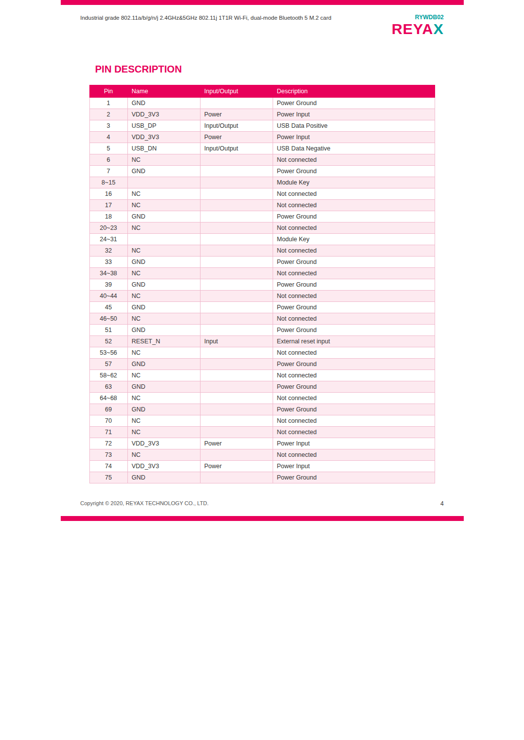Industrial grade 802.11a/b/g/n/j 2.4GHz&5GHz 802.11j 1T1R Wi-Fi, dual-mode Bluetooth 5 M.2 card
RYWDB02
REYAX
PIN DESCRIPTION
| Pin | Name | Input/Output | Description |
| --- | --- | --- | --- |
| 1 | GND | | Power Ground |
| 2 | VDD_3V3 | Power | Power Input |
| 3 | USB_DP | Input/Output | USB Data Positive |
| 4 | VDD_3V3 | Power | Power Input |
| 5 | USB_DN | Input/Output | USB Data Negative |
| 6 | NC | | Not connected |
| 7 | GND | | Power Ground |
| 8~15 | | | Module Key |
| 16 | NC | | Not connected |
| 17 | NC | | Not connected |
| 18 | GND | | Power Ground |
| 20~23 | NC | | Not connected |
| 24~31 | | | Module Key |
| 32 | NC | | Not connected |
| 33 | GND | | Power Ground |
| 34~38 | NC | | Not connected |
| 39 | GND | | Power Ground |
| 40~44 | NC | | Not connected |
| 45 | GND | | Power Ground |
| 46~50 | NC | | Not connected |
| 51 | GND | | Power Ground |
| 52 | RESET_N | Input | External reset input |
| 53~56 | NC | | Not connected |
| 57 | GND | | Power Ground |
| 58~62 | NC | | Not connected |
| 63 | GND | | Power Ground |
| 64~68 | NC | | Not connected |
| 69 | GND | | Power Ground |
| 70 | NC | | Not connected |
| 71 | NC | | Not connected |
| 72 | VDD_3V3 | Power | Power Input |
| 73 | NC | | Not connected |
| 74 | VDD_3V3 | Power | Power Input |
| 75 | GND | | Power Ground |
Copyright © 2020, REYAX TECHNOLOGY CO., LTD.
4